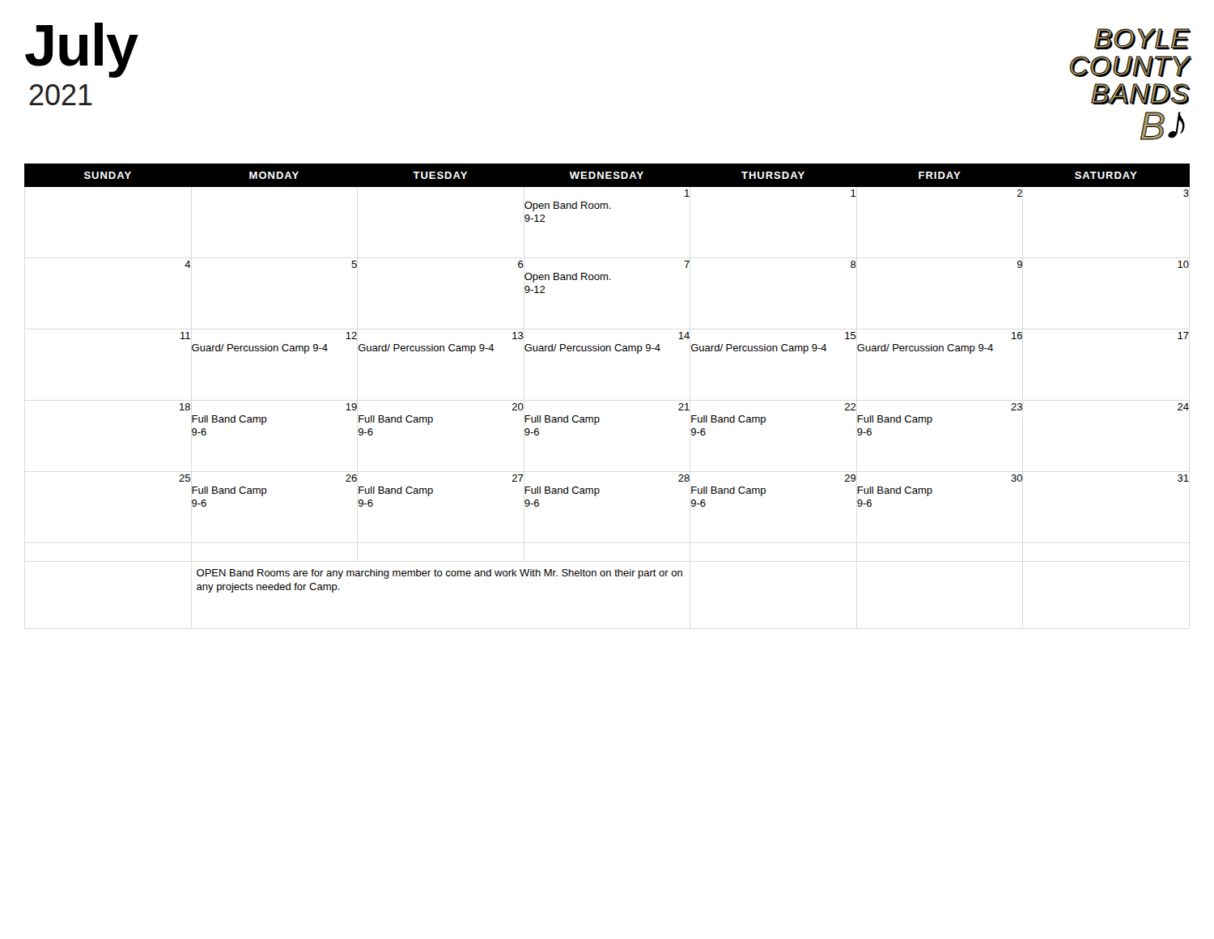July
2021
BOYLE COUNTY BANDS B♪
| SUNDAY | MONDAY | TUESDAY | WEDNESDAY | THURSDAY | FRIDAY | SATURDAY |
| --- | --- | --- | --- | --- | --- | --- |
| | | | 1 | 1 | 2 | 3 |
| | | | Open Band Room. 9-12 | | | |
| 4 | 5 | 6 | 7 | 8 | 9 | 10 |
| | | | Open Band Room. 9-12 | | | |
| 11 | 12 | 13 | 14 | 15 | 16 | 17 |
| | Guard/ Percussion Camp 9-4 | Guard/ Percussion Camp 9-4 | Guard/ Percussion Camp 9-4 | Guard/ Percussion Camp 9-4 | Guard/ Percussion Camp 9-4 | |
| 18 | 19 | 20 | 21 | 22 | 23 | 24 |
| | Full Band Camp 9-6 | Full Band Camp 9-6 | Full Band Camp 9-6 | Full Band Camp 9-6 | Full Band Camp 9-6 | |
| 25 | 26 | 27 | 28 | 29 | 30 | 31 |
| | Full Band Camp 9-6 | Full Band Camp 9-6 | Full Band Camp 9-6 | Full Band Camp 9-6 | Full Band Camp 9-6 | |
| | OPEN Band Rooms are for any marching member to come and work With Mr. Shelton on their part or on any projects needed for Camp. | | | |